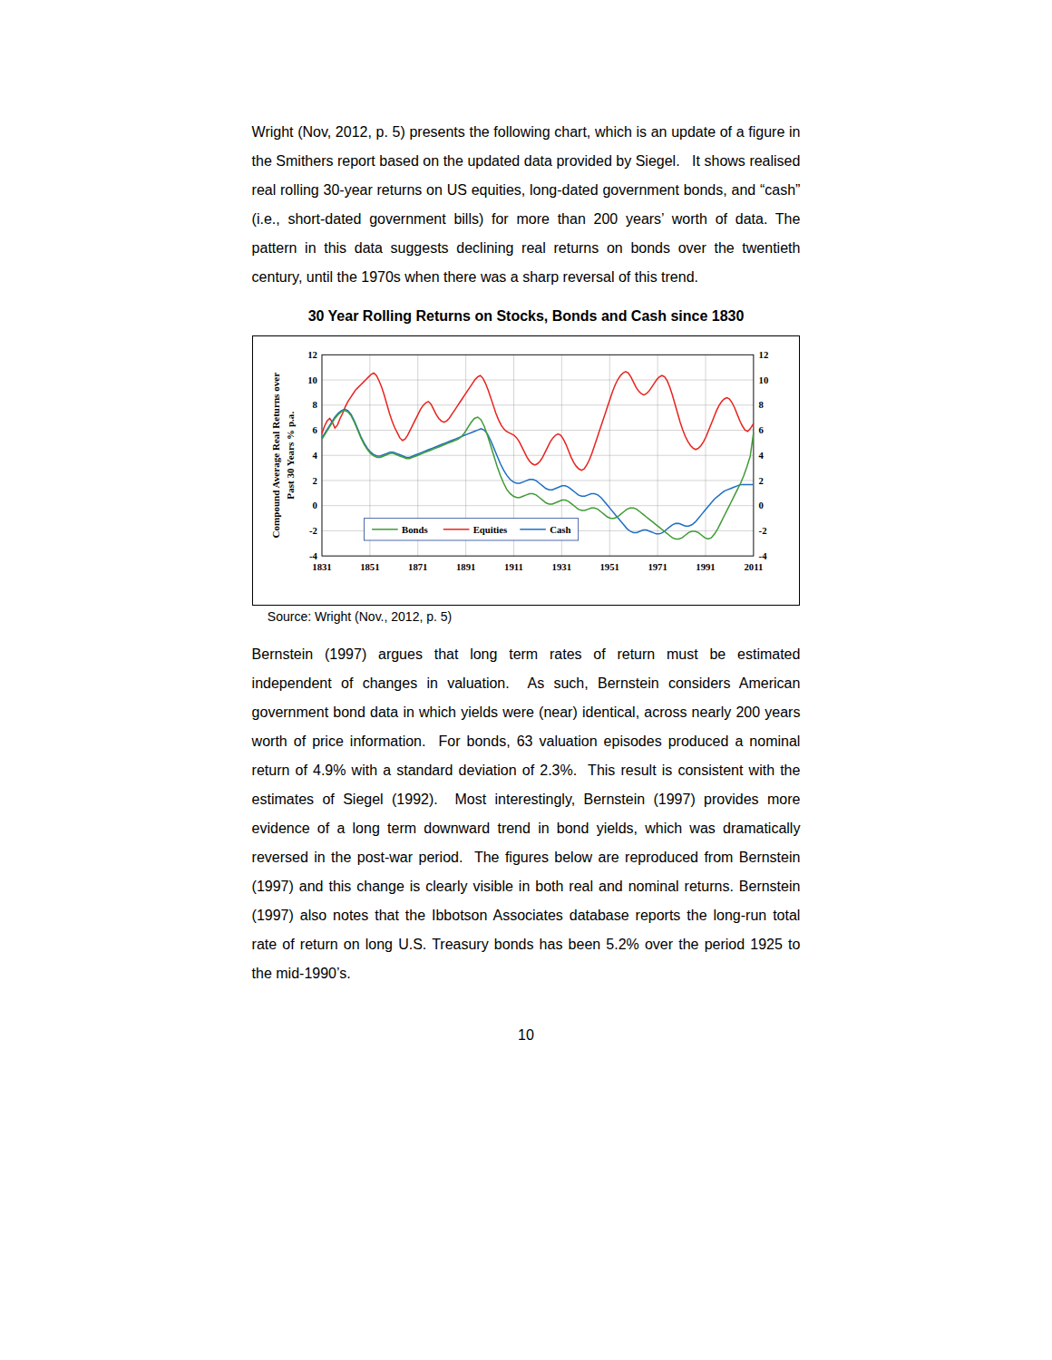Wright (Nov, 2012, p. 5) presents the following chart, which is an update of a figure in the Smithers report based on the updated data provided by Siegel. It shows realised real rolling 30-year returns on US equities, long-dated government bonds, and “cash” (i.e., short-dated government bills) for more than 200 years’ worth of data. The pattern in this data suggests declining real returns on bonds over the twentieth century, until the 1970s when there was a sharp reversal of this trend.
30 Year Rolling Returns on Stocks, Bonds and Cash since 1830
12 10 8 6 4 2 0 -2 -4 12 10 8 6 4 2 0 -2 -4 1831 1851 1871 1891 1911 1931 1951 1971 1991 2011 Compound Average Real Returns over Past 30 Years % p.a. Bonds Equities Cash
Source: Wright (Nov., 2012, p. 5)
Bernstein (1997) argues that long term rates of return must be estimated independent of changes in valuation. As such, Bernstein considers American government bond data in which yields were (near) identical, across nearly 200 years worth of price information. For bonds, 63 valuation episodes produced a nominal return of 4.9% with a standard deviation of 2.3%. This result is consistent with the estimates of Siegel (1992). Most interestingly, Bernstein (1997) provides more evidence of a long term downward trend in bond yields, which was dramatically reversed in the post-war period. The figures below are reproduced from Bernstein (1997) and this change is clearly visible in both real and nominal returns. Bernstein (1997) also notes that the Ibbotson Associates database reports the long-run total rate of return on long U.S. Treasury bonds has been 5.2% over the period 1925 to the mid-1990’s.
10